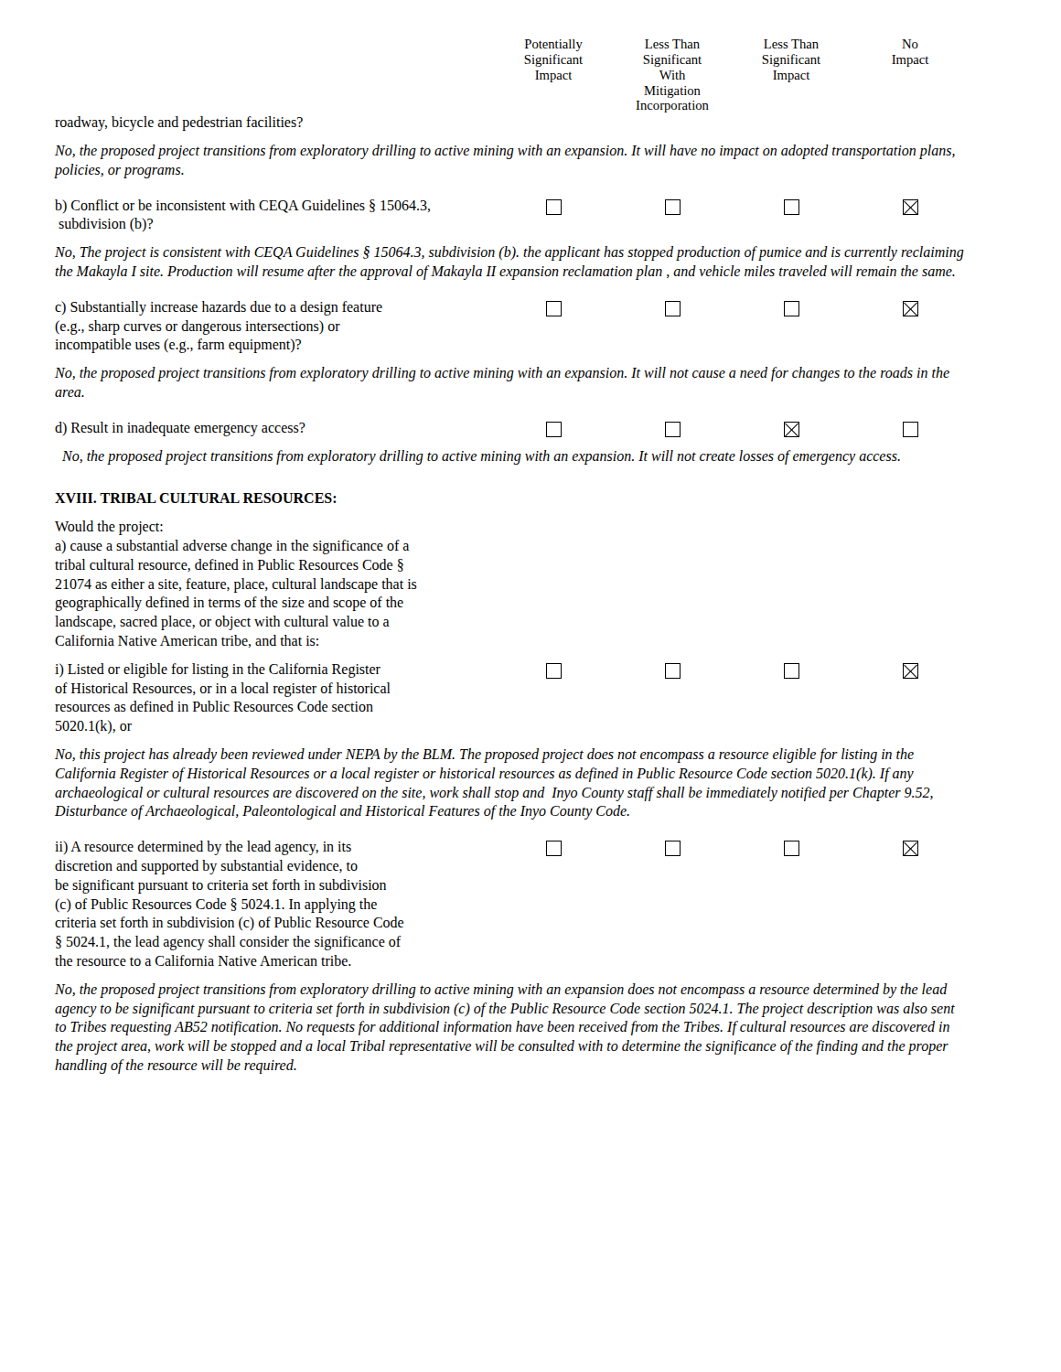| | Potentially Significant Impact | Less Than Significant With Mitigation Incorporation | Less Than Significant Impact | No Impact |
roadway, bicycle and pedestrian facilities?
No, the proposed project transitions from exploratory drilling to active mining with an expansion. It will have no impact on adopted transportation plans, policies, or programs.
| b) Conflict or be inconsistent with CEQA Guidelines § 15064.3, subdivision (b)? | | | | |
No, The project is consistent with CEQA Guidelines § 15064.3, subdivision (b). the applicant has stopped production of pumice and is currently reclaiming the Makayla I site. Production will resume after the approval of Makayla II expansion reclamation plan , and vehicle miles traveled will remain the same.
| c) Substantially increase hazards due to a design feature (e.g., sharp curves or dangerous intersections) or incompatible uses (e.g., farm equipment)? | | | | |
No, the proposed project transitions from exploratory drilling to active mining with an expansion. It will not cause a need for changes to the roads in the area.
| d) Result in inadequate emergency access? | | | | |
No, the proposed project transitions from exploratory drilling to active mining with an expansion. It will not create losses of emergency access.
XVIII. TRIBAL CULTURAL RESOURCES:
Would the project:
a) cause a substantial adverse change in the significance of a
tribal cultural resource, defined in Public Resources Code §
21074 as either a site, feature, place, cultural landscape that is
geographically defined in terms of the size and scope of the
landscape, sacred place, or object with cultural value to a
California Native American tribe, and that is:
| i) Listed or eligible for listing in the California Register of Historical Resources, or in a local register of historical resources as defined in Public Resources Code section 5020.1(k), or | | | | |
No, this project has already been reviewed under NEPA by the BLM. The proposed project does not encompass a resource eligible for listing in the California Register of Historical Resources or a local register or historical resources as defined in Public Resource Code section 5020.1(k). If any archaeological or cultural resources are discovered on the site, work shall stop and Inyo County staff shall be immediately notified per Chapter 9.52, Disturbance of Archaeological, Paleontological and Historical Features of the Inyo County Code.
| ii) A resource determined by the lead agency, in its discretion and supported by substantial evidence, to be significant pursuant to criteria set forth in subdivision (c) of Public Resources Code § 5024.1. In applying the criteria set forth in subdivision (c) of Public Resource Code § 5024.1, the lead agency shall consider the significance of the resource to a California Native American tribe. | | | | |
No, the proposed project transitions from exploratory drilling to active mining with an expansion does not encompass a resource determined by the lead agency to be significant pursuant to criteria set forth in subdivision (c) of the Public Resource Code section 5024.1. The project description was also sent to Tribes requesting AB52 notification. No requests for additional information have been received from the Tribes. If cultural resources are discovered in the project area, work will be stopped and a local Tribal representative will be consulted with to determine the significance of the finding and the proper handling of the resource will be required.